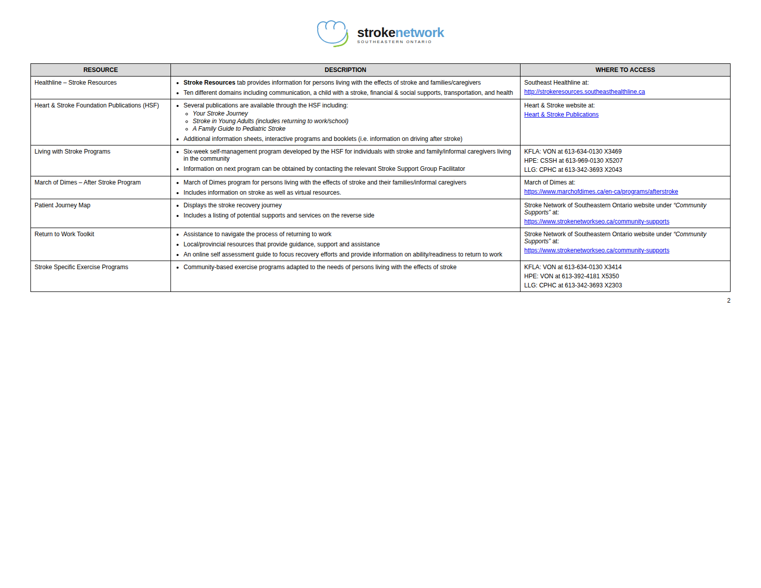stroke network
SOUTHEASTERN ONTARIO
| RESOURCE | DESCRIPTION | WHERE TO ACCESS |
| --- | --- | --- |
| Healthline – Stroke Resources | Stroke Resources tab provides information for persons living with the effects of stroke and families/caregivers Ten different domains including communication, a child with a stroke, financial & social supports, transportation, and health | Southeast Healthline at: http://strokeresources.southeasthealthline.ca |
| Heart & Stroke Foundation Publications (HSF) | Several publications are available through the HSF including: Your Stroke Journey Stroke in Young Adults (i ncludes returning to work/school) A Family Guide to Pediatric Stroke Additional information sheets, interactive programs and booklets (i.e. information on driving after stroke) | Heart & Stroke website at: Heart & Stroke Publications |
| Living with Stroke Programs | Six-week self-management program developed by the HSF for individuals with stroke and family/informal caregivers living in the community Information on next program can be obtained by contacting the relevant Stroke Support Group Facilitator | KFLA: VON at 613-634-0130 X3469 HPE: CSSH at 613-969-0130 X5207 LLG: CPHC at 613-342-3693 X2043 |
| March of Dimes – After Stroke Program | March of Dimes program for persons living with the effects of stroke and their families/informal caregivers Includes information on stroke as well as virtual resources. | March of Dimes at: https://www.marchofdimes.ca/en-ca/programs/afterstroke |
| Patient Journey Map | Displays the stroke recovery journey Includes a listing of potential supports and services on the reverse side | Stroke Network of Southeastern Ontario website under “Community Supports” at: https://www.strokenetworkseo.ca/community-supports |
| Return to Work Toolkit | Assistance to navigate the process of returning to work Local/provincial resources that provide guidance, support and assistance An online self assessment guide to focus recovery efforts and provide information on ability/readiness to return to work | Stroke Network of Southeastern Ontario website under “Community Supports” at: https://www.strokenetworkseo.ca/community-supports |
| Stroke Specific Exercise Programs | Community-based exercise programs adapted to the needs of persons living with the effects of stroke | KFLA: VON at 613-634-0130 X3414 HPE: VON at 613-392-4181 X5350 LLG: CPHC at 613-342-3693 X2303 |
2